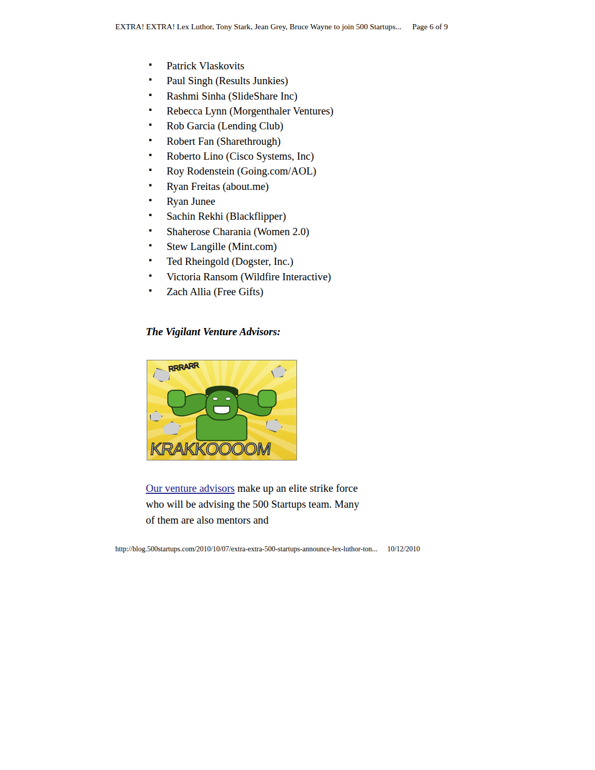EXTRA! EXTRA! Lex Luthor, Tony Stark, Jean Grey, Bruce Wayne to join 500 Startups... Page 6 of 9
Patrick Vlaskovits
Paul Singh (Results Junkies)
Rashmi Sinha (SlideShare Inc)
Rebecca Lynn (Morgenthaler Ventures)
Rob Garcia (Lending Club)
Robert Fan (Sharethrough)
Roberto Lino (Cisco Systems, Inc)
Roy Rodenstein (Going.com/AOL)
Ryan Freitas (about.me)
Ryan Junee
Sachin Rekhi (Blackflipper)
Shaherose Charania (Women 2.0)
Stew Langille (Mint.com)
Ted Rheingold (Dogster, Inc.)
Victoria Ransom (Wildfire Interactive)
Zach Allia (Free Gifts)
The Vigilant Venture Advisors:
RRRARR
KRAKKOOOOM
Our venture advisors make up an elite strike force who will be advising the 500 Startups team. Many of them are also mentors and
http://blog.500startups.com/2010/10/07/extra-extra-500-startups-announce-lex-luthor-ton... 10/12/2010